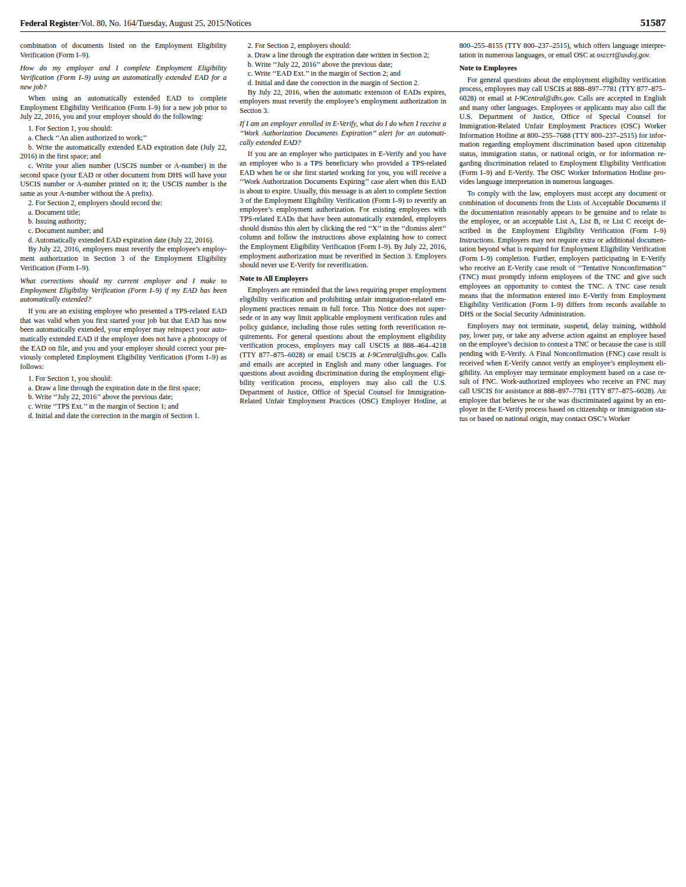Federal Register/Vol. 80, No. 164/Tuesday, August 25, 2015/Notices
51587
combination of documents listed on the Employment Eligibility Verification (Form I–9).
How do my employer and I complete Employment Eligibility Verification (Form I–9) using an automatically extended EAD for a new job?
When using an automatically extended EAD to complete Employment Eligibility Verification (Form I–9) for a new job prior to July 22, 2016, you and your employer should do the following:
1. For Section 1, you should:
a. Check ‘‘An alien authorized to work;’’
b. Write the automatically extended EAD expiration date (July 22, 2016) in the first space; and
c. Write your alien number (USCIS number or A-number) in the second space (your EAD or other document from DHS will have your USCIS number or A-number printed on it; the USCIS number is the same as your A-number without the A prefix).
2. For Section 2, employers should record the:
a. Document title;
b. Issuing authority;
c. Document number; and
d. Automatically extended EAD expiration date (July 22, 2016).
By July 22, 2016, employers must reverify the employee’s employment authorization in Section 3 of the Employment Eligibility Verification (Form I–9).
What corrections should my current employer and I make to Employment Eligibility Verification (Form I–9) if my EAD has been automatically extended?
If you are an existing employee who presented a TPS-related EAD that was valid when you first started your job but that EAD has now been automatically extended, your employer may reinspect your automatically extended EAD if the employer does not have a photocopy of the EAD on file, and you and your employer should correct your previously completed Employment Eligibility Verification (Form I–9) as follows:
1. For Section 1, you should:
a. Draw a line through the expiration date in the first space;
b. Write ‘‘July 22, 2016’’ above the previous date;
c. Write ‘‘TPS Ext.’’ in the margin of Section 1; and
d. Initial and date the correction in the margin of Section 1.
2. For Section 2, employers should:
a. Draw a line through the expiration date written in Section 2;
b. Write ‘‘July 22, 2016’’ above the previous date;
c. Write ‘‘EAD Ext.’’ in the margin of Section 2; and
d. Initial and date the correction in the margin of Section 2.
By July 22, 2016, when the automatic extension of EADs expires, employers must reverify the employee’s employment authorization in Section 3.
If I am an employer enrolled in E-Verify, what do I do when I receive a ‘‘Work Authorization Documents Expiration’’ alert for an automatically extended EAD?
If you are an employer who participates in E-Verify and you have an employee who is a TPS beneficiary who provided a TPS-related EAD when he or she first started working for you, you will receive a ‘‘Work Authorization Documents Expiring’’ case alert when this EAD is about to expire. Usually, this message is an alert to complete Section 3 of the Employment Eligibility Verification (Form I–9) to reverify an employee’s employment authorization. For existing employees with TPS-related EADs that have been automatically extended, employers should dismiss this alert by clicking the red ‘‘X’’ in the ‘‘dismiss alert’’ column and follow the instructions above explaining how to correct the Employment Eligibility Verification (Form I–9). By July 22, 2016, employment authorization must be reverified in Section 3. Employers should never use E-Verify for reverification.
Note to All Employers
Employers are reminded that the laws requiring proper employment eligibility verification and prohibiting unfair immigration-related employment practices remain in full force. This Notice does not supersede or in any way limit applicable employment verification rules and policy guidance, including those rules setting forth reverification requirements. For general questions about the employment eligibility verification process, employers may call USCIS at 888–464–4218 (TTY 877–875–6028) or email USCIS at I-9Central@dhs.gov. Calls and emails are accepted in English and many other languages. For questions about avoiding discrimination during the employment eligibility verification process, employers may also call the U.S. Department of Justice, Office of Special Counsel for Immigration-Related Unfair Employment Practices (OSC) Employer Hotline, at 800–255–8155 (TTY 800–237–2515), which offers language interpretation in numerous languages, or email OSC at osccrt@usdoj.gov.
Note to Employees
For general questions about the employment eligibility verification process, employees may call USCIS at 888–897–7781 (TTY 877–875–6028) or email at I-9Central@dhs.gov. Calls are accepted in English and many other languages. Employees or applicants may also call the U.S. Department of Justice, Office of Special Counsel for Immigration-Related Unfair Employment Practices (OSC) Worker Information Hotline at 800–255–7688 (TTY 800–237–2515) for information regarding employment discrimination based upon citizenship status, immigration status, or national origin, or for information regarding discrimination related to Employment Eligibility Verification (Form I–9) and E-Verify. The OSC Worker Information Hotline provides language interpretation in numerous languages.
To comply with the law, employers must accept any document or combination of documents from the Lists of Acceptable Documents if the documentation reasonably appears to be genuine and to relate to the employee, or an acceptable List A, List B, or List C receipt described in the Employment Eligibility Verification (Form I–9) Instructions. Employers may not require extra or additional documentation beyond what is required for Employment Eligibility Verification (Form I–9) completion. Further, employers participating in E-Verify who receive an E-Verify case result of ‘‘Tentative Nonconfirmation’’ (TNC) must promptly inform employees of the TNC and give such employees an opportunity to contest the TNC. A TNC case result means that the information entered into E-Verify from Employment Eligibility Verification (Form I–9) differs from records available to DHS or the Social Security Administration.
Employers may not terminate, suspend, delay training, withhold pay, lower pay, or take any adverse action against an employee based on the employee’s decision to contest a TNC or because the case is still pending with E-Verify. A Final Nonconfirmation (FNC) case result is received when E-Verify cannot verify an employee’s employment eligibility. An employer may terminate employment based on a case result of FNC. Work-authorized employees who receive an FNC may call USCIS for assistance at 888–897–7781 (TTY 877–875–6028). An employee that believes he or she was discriminated against by an employer in the E-Verify process based on citizenship or immigration status or based on national origin, may contact OSC’s Worker